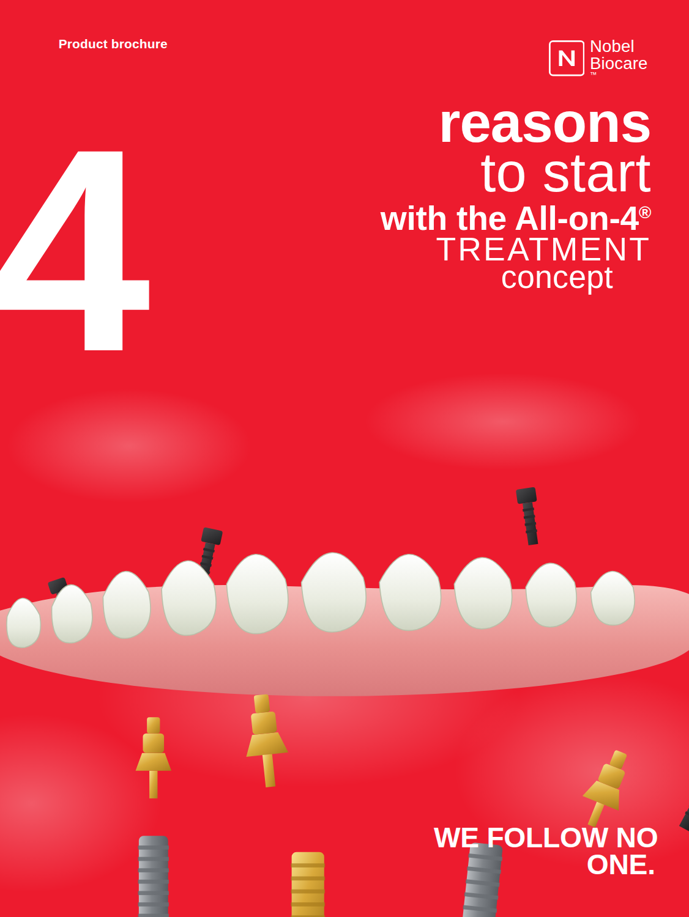Product brochure
Nobel Biocare™
4
reasons to start with the All-on-4® Treatment concept
We follow no one.